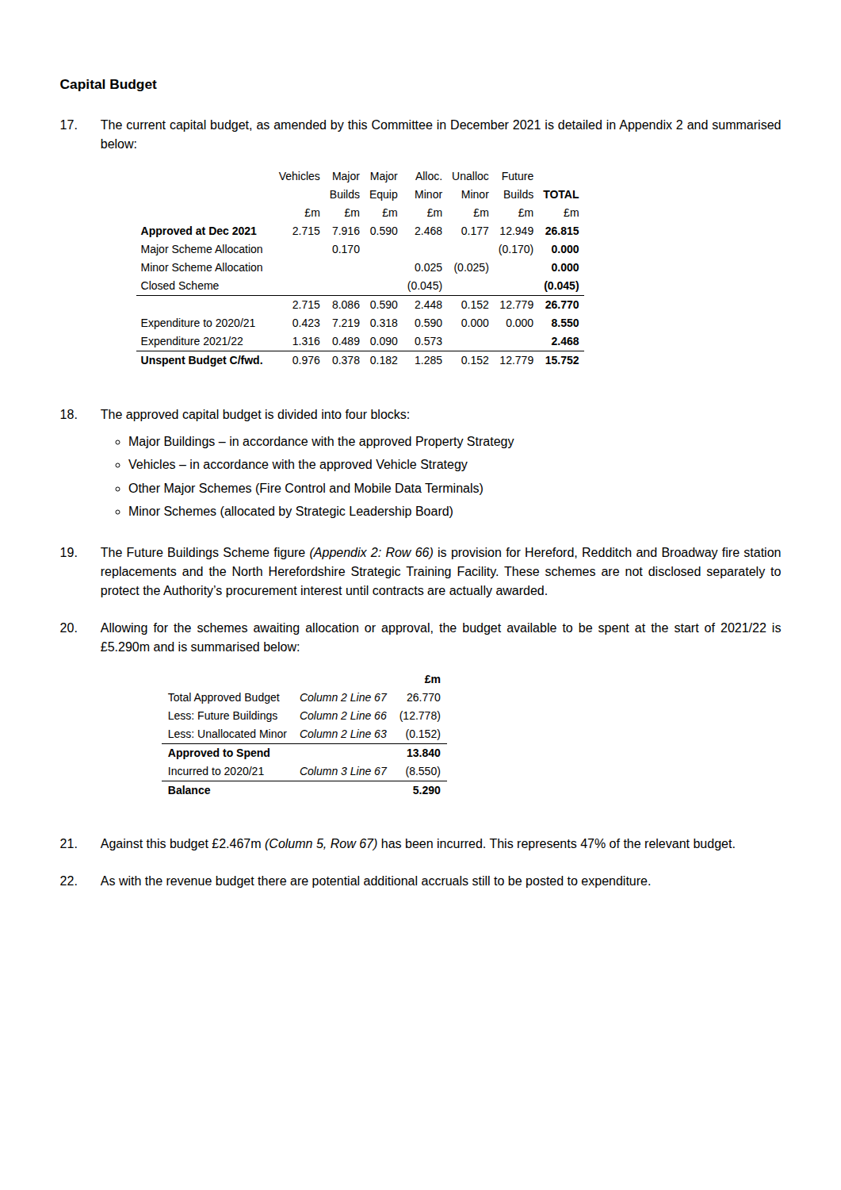Capital Budget
17. The current capital budget, as amended by this Committee in December 2021 is detailed in Appendix 2 and summarised below:
| | Vehicles | Major | Major | Alloc. | Unalloc | Future | |
| --- | --- | --- | --- | --- | --- | --- | --- |
| | | Builds | Equip | Minor | Minor | Builds | TOTAL |
| | £m | £m | £m | £m | £m | £m | £m |
| Approved at Dec 2021 | 2.715 | 7.916 | 0.590 | 2.468 | 0.177 | 12.949 | 26.815 |
| Major Scheme Allocation | | 0.170 | | | | (0.170) | 0.000 |
| Minor Scheme Allocation | | | | 0.025 | (0.025) | | 0.000 |
| Closed Scheme | | | | (0.045) | | | (0.045) |
| | 2.715 | 8.086 | 0.590 | 2.448 | 0.152 | 12.779 | 26.770 |
| Expenditure to 2020/21 | 0.423 | 7.219 | 0.318 | 0.590 | 0.000 | 0.000 | 8.550 |
| Expenditure 2021/22 | 1.316 | 0.489 | 0.090 | 0.573 | | | 2.468 |
| Unspent Budget C/fwd. | 0.976 | 0.378 | 0.182 | 1.285 | 0.152 | 12.779 | 15.752 |
18. The approved capital budget is divided into four blocks:
Major Buildings – in accordance with the approved Property Strategy
Vehicles – in accordance with the approved Vehicle Strategy
Other Major Schemes (Fire Control and Mobile Data Terminals)
Minor Schemes (allocated by Strategic Leadership Board)
19. The Future Buildings Scheme figure (Appendix 2: Row 66) is provision for Hereford, Redditch and Broadway fire station replacements and the North Herefordshire Strategic Training Facility. These schemes are not disclosed separately to protect the Authority’s procurement interest until contracts are actually awarded.
20. Allowing for the schemes awaiting allocation or approval, the budget available to be spent at the start of 2021/22 is £5.290m and is summarised below:
| | | £m |
| Total Approved Budget | Column 2 Line 67 | 26.770 |
| Less: Future Buildings | Column 2 Line 66 | (12.778) |
| Less: Unallocated Minor | Column 2 Line 63 | (0.152) |
| Approved to Spend | | 13.840 |
| Incurred to 2020/21 | Column 3 Line 67 | (8.550) |
| Balance | | 5.290 |
21. Against this budget £2.467m (Column 5, Row 67) has been incurred. This represents 47% of the relevant budget.
22. As with the revenue budget there are potential additional accruals still to be posted to expenditure.